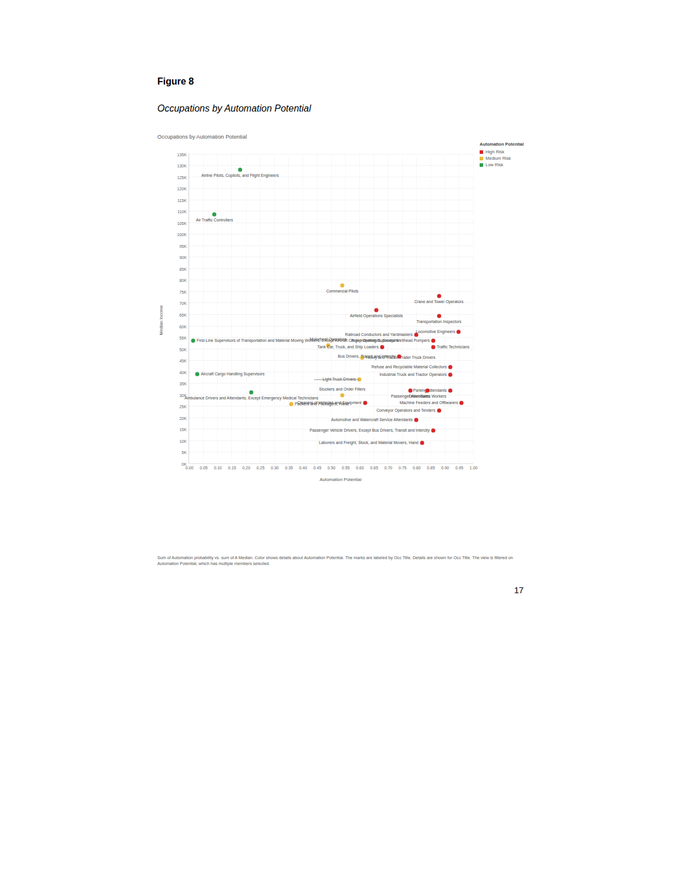Figure 8
Occupations by Automation Potential
Occupations by Automation Potential
Automation Potential
High Risk
Medium Risk
Low Risk
Median Income
135K
130K
125K
120K
115K
110K
105K
100K
95K
90K
85K
80K
75K
70K
65K
60K
55K
50K
45K
40K
35K
30K
25K
20K
15K
10K
5K
0K
0.00
0.05
0.10
0.15
0.20
0.25
0.30
0.35
0.40
0.45
0.50
0.55
0.60
0.65
0.70
0.75
0.80
0.85
0.90
0.95
1.00
Airline Pilots, Copilots, and Flight Engineers
Air Traffic Controllers
First-Line Supervisors of Transportation and Material Moving Workers, Except Aircraft Cargo Handling Supervisors
Aircraft Cargo Handling Supervisors
Ambulance Drivers and Attendants, Except Emergency Medical Technicians
Commercial Pilots
Motorboat Operators
Heavy and Tractor-Trailer Truck Drivers
Light Truck Drivers
Stockers and Order Fillers
Packers and Packagers, Hand
Crane and Tower Operators
Airfield Operations Specialists
Transportation Inspectors
Locomotive Engineers
Railroad Conductors and Yardmasters
Pump Operators, Except Wellhead Pumpers
Traffic Technicians
Tank Car, Truck, and Ship Loaders
Bus Drivers, Transit and Intercity
Refuse and Recyclable Material Collectors
Industrial Truck and Tractor Operators
Parking Attendants
Passenger Attendants
Driver/Sales Workers
Machine Feeders and Offbearers
Cleaners of Vehicles and Equipment
Conveyor Operators and Tenders
Automotive and Watercraft Service Attendants
Passenger Vehicle Drivers, Except Bus Drivers, Transit and Intercity
Laborers and Freight, Stock, and Material Movers, Hand
Automation Potential
Sum of Automation probability vs. sum of A Median. Color shows details about Automation Potential. The marks are labeled by Occ Title. Details are shown for Occ Title. The view is filtered on Automation Potential, which has multiple members selected.
17